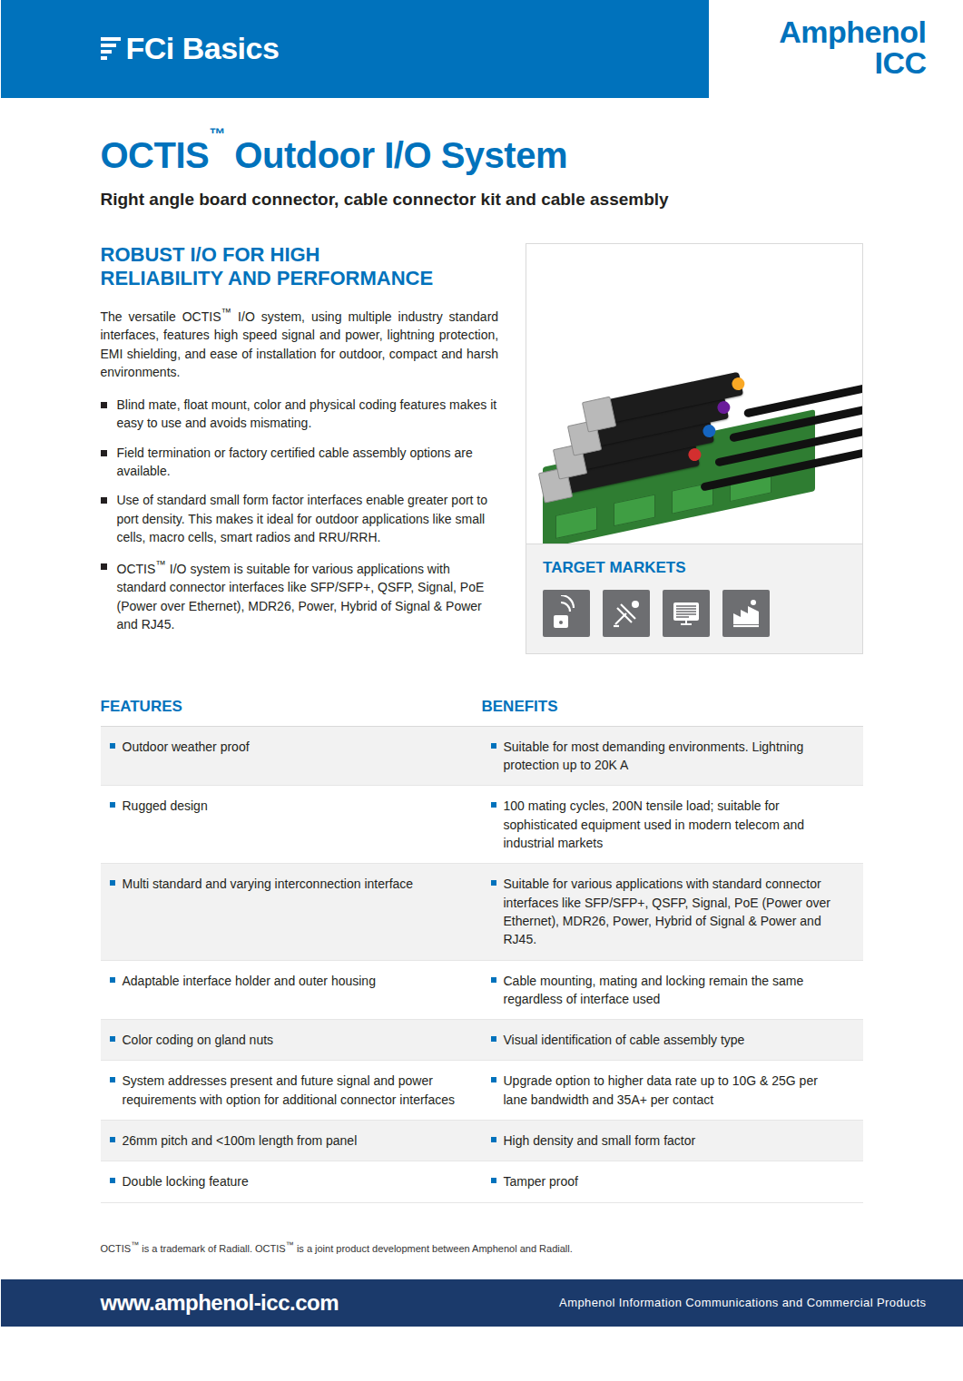FCi Basics
Amphenol
ICC
OCTIS™ Outdoor I/O System
Right angle board connector, cable connector kit and cable assembly
ROBUST I/O FOR HIGH
RELIABILITY AND PERFORMANCE
The versatile OCTIS™ I/O system, using multiple industry standard interfaces, features high speed signal and power, lightning protection, EMI shielding, and ease of installation for outdoor, compact and harsh environments.
Blind mate, float mount, color and physical coding features makes it easy to use and avoids mismating.
Field termination or factory certified cable assembly options are available.
Use of standard small form factor interfaces enable greater port to port density. This makes it ideal for outdoor applications like small cells, macro cells, smart radios and RRU/RRH.
OCTIS™ I/O system is suitable for various applications with standard connector interfaces like SFP/SFP+, QSFP, Signal, PoE (Power over Ethernet), MDR26, Power, Hybrid of Signal & Power and RJ45.
TARGET MARKETS
| FEATURES | BENEFITS |
| --- | --- |
| Outdoor weather proof | Suitable for most demanding environments. Lightning protection up to 20K A |
| Rugged design | 100 mating cycles, 200N tensile load; suitable for sophisticated equipment used in modern telecom and industrial markets |
| Multi standard and varying interconnection interface | Suitable for various applications with standard connector interfaces like SFP/SFP+, QSFP, Signal, PoE (Power over Ethernet), MDR26, Power, Hybrid of Signal & Power and RJ45. |
| Adaptable interface holder and outer housing | Cable mounting, mating and locking remain the same regardless of interface used |
| Color coding on gland nuts | Visual identification of cable assembly type |
| System addresses present and future signal and power requirements with option for additional connector interfaces | Upgrade option to higher data rate up to 10G & 25G per lane bandwidth and 35A+ per contact |
| 26mm pitch and <100m length from panel | High density and small form factor |
| Double locking feature | Tamper proof |
OCTIS™ is a trademark of Radiall. OCTIS™ is a joint product development between Amphenol and Radiall.
www.amphenol-icc.com Amphenol Information Communications and Commercial Products